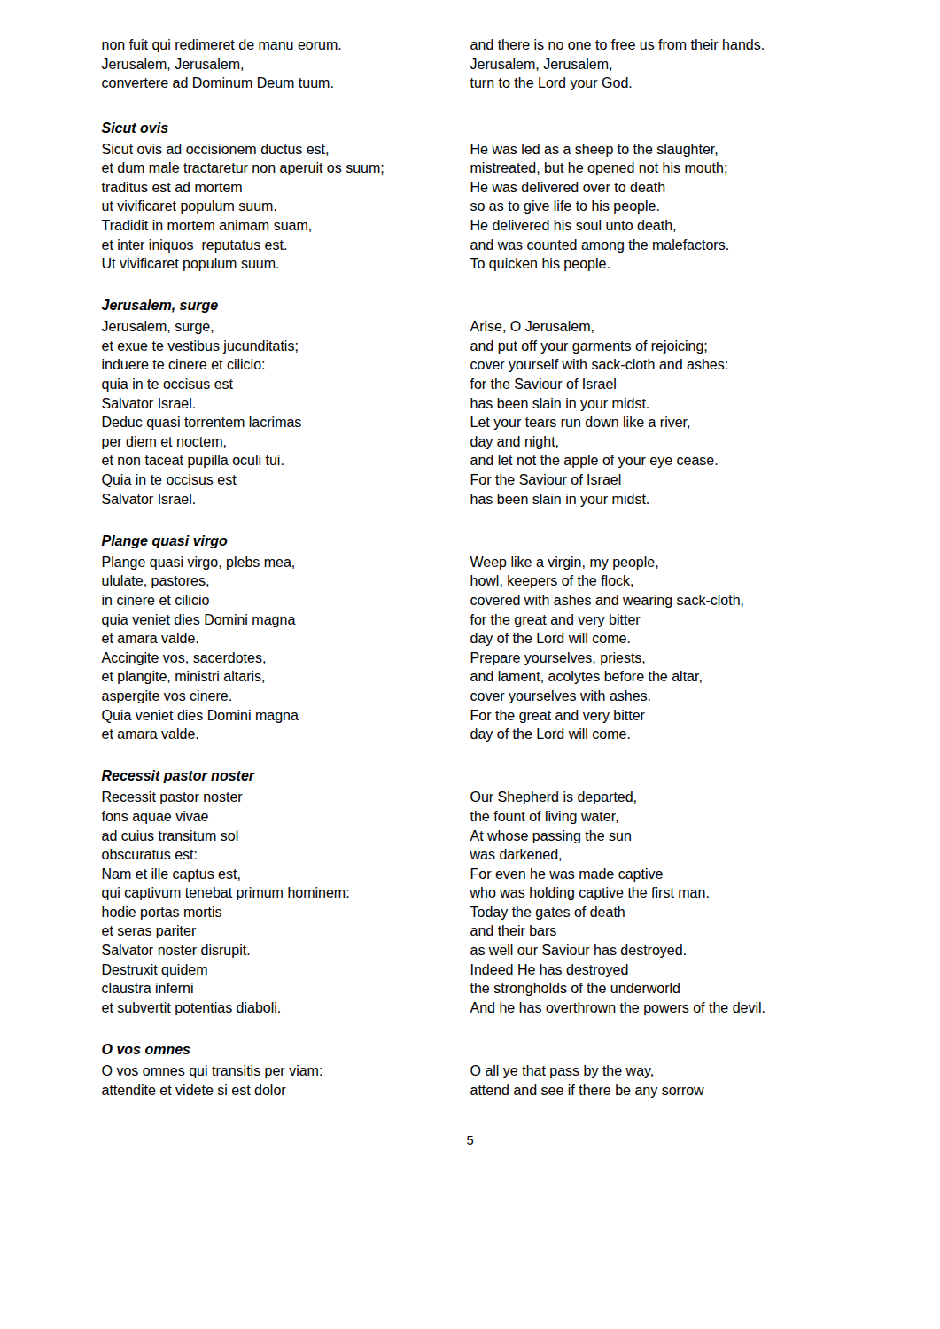| non fuit qui redimeret de manu eorum. Jerusalem, Jerusalem, convertere ad Dominum Deum tuum. | and there is no one to free us from their hands. Jerusalem, Jerusalem, turn to the Lord your God. |
Sicut ovis
| Sicut ovis ad occisionem ductus est, et dum male tractaretur non aperuit os suum; traditus est ad mortem ut vivificaret populum suum. Tradidit in mortem animam suam, et inter iniquos reputatus est. Ut vivificaret populum suum. | He was led as a sheep to the slaughter, mistreated, but he opened not his mouth; He was delivered over to death so as to give life to his people. He delivered his soul unto death, and was counted among the malefactors. To quicken his people. |
Jerusalem, surge
| Jerusalem, surge, et exue te vestibus jucunditatis; induere te cinere et cilicio: quia in te occisus est Salvator Israel. Deduc quasi torrentem lacrimas per diem et noctem, et non taceat pupilla oculi tui. Quia in te occisus est Salvator Israel. | Arise, O Jerusalem, and put off your garments of rejoicing; cover yourself with sack-cloth and ashes: for the Saviour of Israel has been slain in your midst. Let your tears run down like a river, day and night, and let not the apple of your eye cease. For the Saviour of Israel has been slain in your midst. |
Plange quasi virgo
| Plange quasi virgo, plebs mea, ululate, pastores, in cinere et cilicio quia veniet dies Domini magna et amara valde. Accingite vos, sacerdotes, et plangite, ministri altaris, aspergite vos cinere. Quia veniet dies Domini magna et amara valde. | Weep like a virgin, my people, howl, keepers of the flock, covered with ashes and wearing sack-cloth, for the great and very bitter day of the Lord will come. Prepare yourselves, priests, and lament, acolytes before the altar, cover yourselves with ashes. For the great and very bitter day of the Lord will come. |
Recessit pastor noster
| Recessit pastor noster fons aquae vivae ad cuius transitum sol obscuratus est: Nam et ille captus est, qui captivum tenebat primum hominem: hodie portas mortis et seras pariter Salvator noster disrupit. Destruxit quidem claustra inferni et subvertit potentias diaboli. | Our Shepherd is departed, the fount of living water, At whose passing the sun was darkened, For even he was made captive who was holding captive the first man. Today the gates of death and their bars as well our Saviour has destroyed. Indeed He has destroyed the strongholds of the underworld And he has overthrown the powers of the devil. |
O vos omnes
| O vos omnes qui transitis per viam: attendite et videte si est dolor | O all ye that pass by the way, attend and see if there be any sorrow |
5